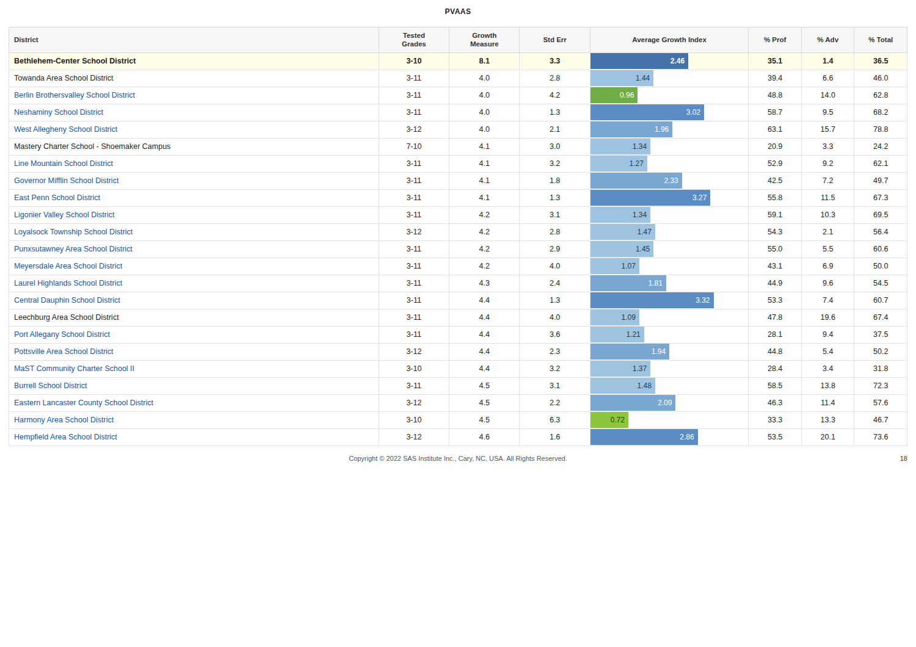PVAAS
| District | Tested Grades | Growth Measure | Std Err | Average Growth Index | % Prof | % Adv | % Total |
| --- | --- | --- | --- | --- | --- | --- | --- |
| Bethlehem-Center School District | 3-10 | 8.1 | 3.3 | 2.46 | 35.1 | 1.4 | 36.5 |
| Towanda Area School District | 3-11 | 4.0 | 2.8 | 1.44 | 39.4 | 6.6 | 46.0 |
| Berlin Brothersvalley School District | 3-11 | 4.0 | 4.2 | 0.96 | 48.8 | 14.0 | 62.8 |
| Neshaminy School District | 3-11 | 4.0 | 1.3 | 3.02 | 58.7 | 9.5 | 68.2 |
| West Allegheny School District | 3-12 | 4.0 | 2.1 | 1.96 | 63.1 | 15.7 | 78.8 |
| Mastery Charter School - Shoemaker Campus | 7-10 | 4.1 | 3.0 | 1.34 | 20.9 | 3.3 | 24.2 |
| Line Mountain School District | 3-11 | 4.1 | 3.2 | 1.27 | 52.9 | 9.2 | 62.1 |
| Governor Mifflin School District | 3-11 | 4.1 | 1.8 | 2.33 | 42.5 | 7.2 | 49.7 |
| East Penn School District | 3-11 | 4.1 | 1.3 | 3.27 | 55.8 | 11.5 | 67.3 |
| Ligonier Valley School District | 3-11 | 4.2 | 3.1 | 1.34 | 59.1 | 10.3 | 69.5 |
| Loyalsock Township School District | 3-12 | 4.2 | 2.8 | 1.47 | 54.3 | 2.1 | 56.4 |
| Punxsutawney Area School District | 3-11 | 4.2 | 2.9 | 1.45 | 55.0 | 5.5 | 60.6 |
| Meyersdale Area School District | 3-11 | 4.2 | 4.0 | 1.07 | 43.1 | 6.9 | 50.0 |
| Laurel Highlands School District | 3-11 | 4.3 | 2.4 | 1.81 | 44.9 | 9.6 | 54.5 |
| Central Dauphin School District | 3-11 | 4.4 | 1.3 | 3.32 | 53.3 | 7.4 | 60.7 |
| Leechburg Area School District | 3-11 | 4.4 | 4.0 | 1.09 | 47.8 | 19.6 | 67.4 |
| Port Allegany School District | 3-11 | 4.4 | 3.6 | 1.21 | 28.1 | 9.4 | 37.5 |
| Pottsville Area School District | 3-12 | 4.4 | 2.3 | 1.94 | 44.8 | 5.4 | 50.2 |
| MaST Community Charter School II | 3-10 | 4.4 | 3.2 | 1.37 | 28.4 | 3.4 | 31.8 |
| Burrell School District | 3-11 | 4.5 | 3.1 | 1.48 | 58.5 | 13.8 | 72.3 |
| Eastern Lancaster County School District | 3-12 | 4.5 | 2.2 | 2.09 | 46.3 | 11.4 | 57.6 |
| Harmony Area School District | 3-10 | 4.5 | 6.3 | 0.72 | 33.3 | 13.3 | 46.7 |
| Hempfield Area School District | 3-12 | 4.6 | 1.6 | 2.86 | 53.5 | 20.1 | 73.6 |
Copyright © 2022 SAS Institute Inc., Cary, NC, USA. All Rights Reserved. 18